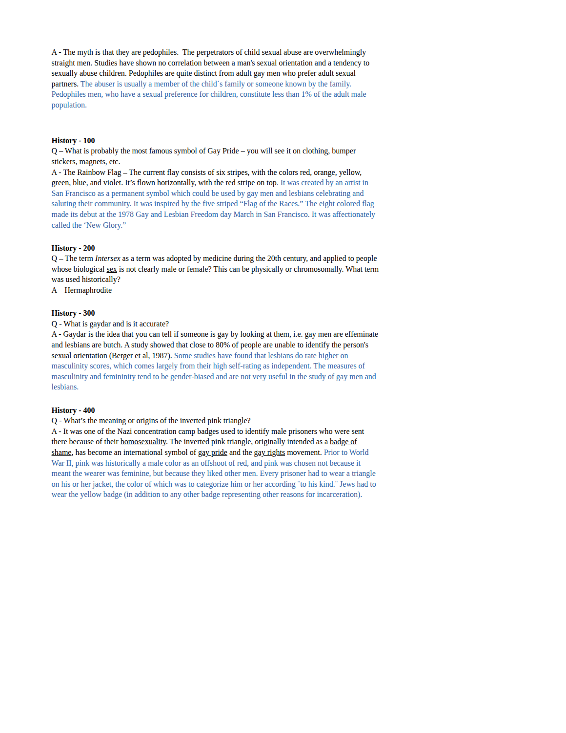A - The myth is that they are pedophiles. The perpetrators of child sexual abuse are overwhelmingly straight men. Studies have shown no correlation between a man's sexual orientation and a tendency to sexually abuse children. Pedophiles are quite distinct from adult gay men who prefer adult sexual partners. The abuser is usually a member of the child´s family or someone known by the family. Pedophiles men, who have a sexual preference for children, constitute less than 1% of the adult male population.
History - 100
Q – What is probably the most famous symbol of Gay Pride – you will see it on clothing, bumper stickers, magnets, etc.
A - The Rainbow Flag – The current flay consists of six stripes, with the colors red, orange, yellow, green, blue, and violet. It’s flown horizontally, with the red stripe on top. It was created by an artist in San Francisco as a permanent symbol which could be used by gay men and lesbians celebrating and saluting their community. It was inspired by the five striped “Flag of the Races.” The eight colored flag made its debut at the 1978 Gay and Lesbian Freedom day March in San Francisco. It was affectionately called the ‘New Glory.”
History - 200
Q – The term Intersex as a term was adopted by medicine during the 20th century, and applied to people whose biological sex is not clearly male or female? This can be physically or chromosomally. What term was used historically?
A – Hermaphrodite
History - 300
Q - What is gaydar and is it accurate?
A - Gaydar is the idea that you can tell if someone is gay by looking at them, i.e. gay men are effeminate and lesbians are butch. A study showed that close to 80% of people are unable to identify the person's sexual orientation (Berger et al, 1987). Some studies have found that lesbians do rate higher on masculinity scores, which comes largely from their high self-rating as independent. The measures of masculinity and femininity tend to be gender-biased and are not very useful in the study of gay men and lesbians.
History - 400
Q - What’s the meaning or origins of the inverted pink triangle?
A - It was one of the Nazi concentration camp badges used to identify male prisoners who were sent there because of their homosexuality. The inverted pink triangle, originally intended as a badge of shame, has become an international symbol of gay pride and the gay rights movement. Prior to World War II, pink was historically a male color as an offshoot of red, and pink was chosen not because it meant the wearer was feminine, but because they liked other men. Every prisoner had to wear a triangle on his or her jacket, the color of which was to categorize him or her according ¨to his kind.¨ Jews had to wear the yellow badge (in addition to any other badge representing other reasons for incarceration).